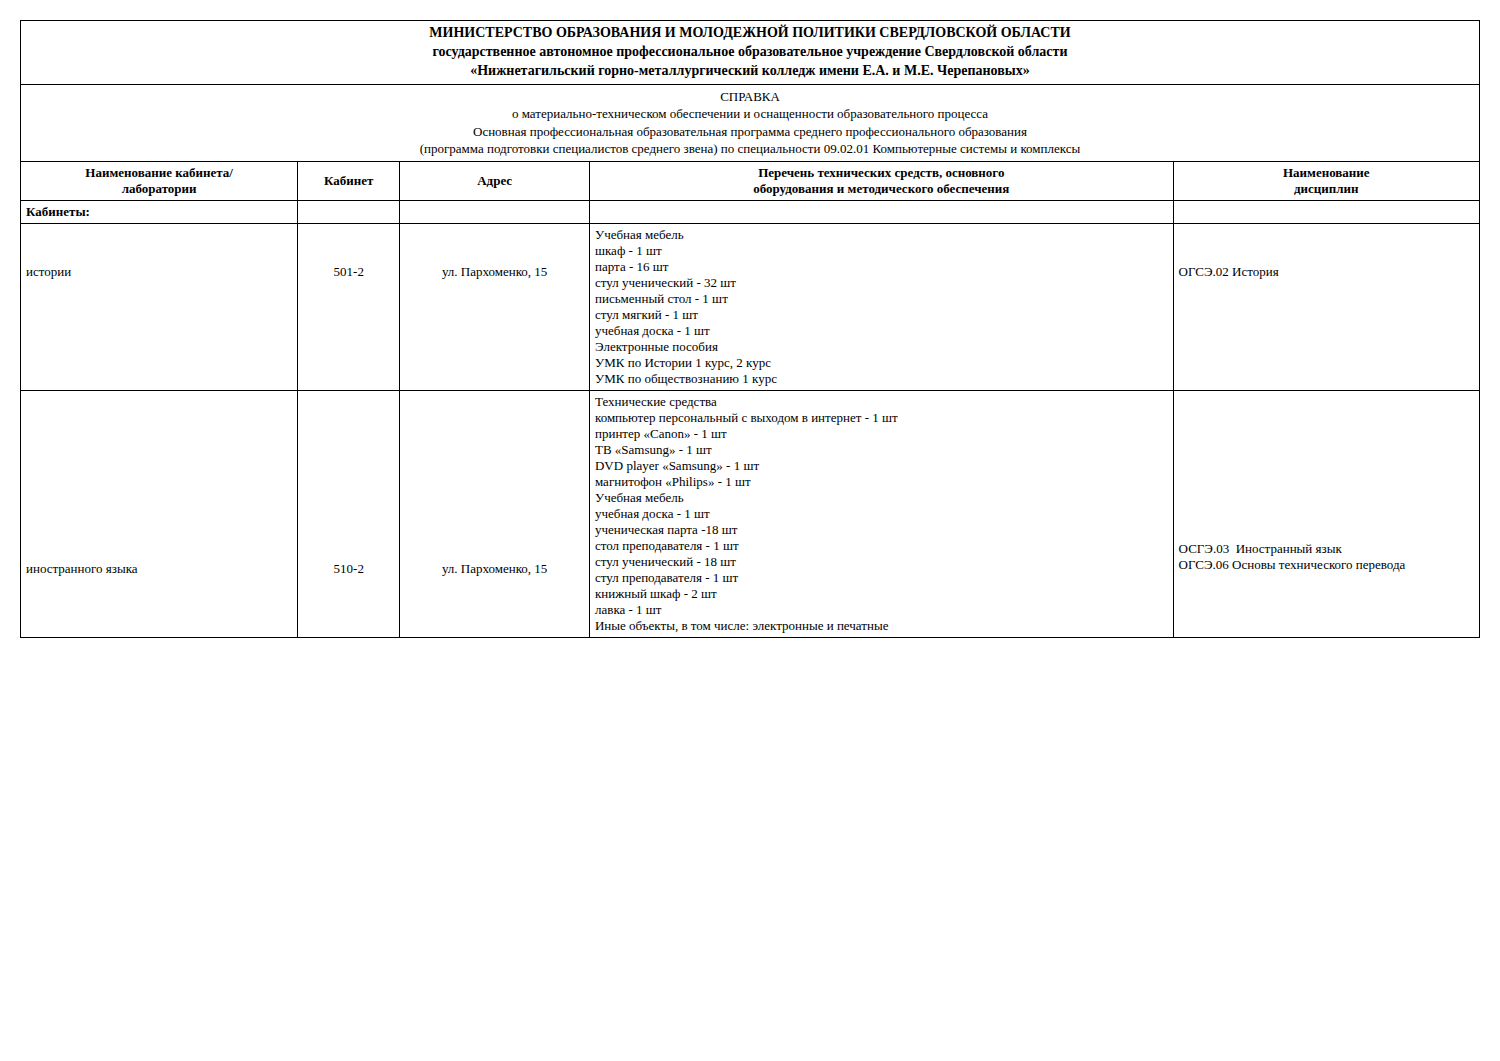| МИНИСТЕРСТВО ОБРАЗОВАНИЯ И МОЛОДЕЖНОЙ ПОЛИТИКИ СВЕРДЛОВСКОЙ ОБЛАСТИ государственное автономное профессиональное образовательное учреждение Свердловской области «Нижнетагильский горно-металлургический колледж имени Е.А. и М.Е. Черепановых» |
| СПРАВКА о материально-техническом обеспечении и оснащенности образовательного процесса Основная профессиональная образовательная программа среднего профессионального образования (программа подготовки специалистов среднего звена) по специальности 09.02.01 Компьютерные системы и комплексы |
| Наименование кабинета/ лаборатории | Кабинет | Адрес | Перечень технических средств, основного оборудования и методического обеспечения | Наименование дисциплин |
| Кабинеты: | | | | |
| истории | 501-2 | ул. Пархоменко, 15 | Учебная мебель шкаф - 1 шт парта - 16 шт стул ученический - 32 шт письменный стол - 1 шт стул мягкий - 1 шт учебная доска - 1 шт Электронные пособия УМК по Истории 1 курс, 2 курс УМК по обществознанию 1 курс | ОГСЭ.02 История |
| иностранного языка | 510-2 | ул. Пархоменко, 15 | Технические средства компьютер персональный с выходом в интернет - 1 шт принтер «Canon» - 1 шт ТВ «Samsung» - 1 шт DVD player «Samsung» - 1 шт магнитофон «Philips» - 1 шт Учебная мебель учебная доска - 1 шт ученическая парта -18 шт стол преподавателя - 1 шт стул ученический - 18 шт стул преподавателя - 1 шт книжный шкаф - 2 шт лавка - 1 шт Иные объекты, в том числе: электронные и печатные | ОСГЭ.03 Иностранный язык ОГСЭ.06 Основы технического перевода |